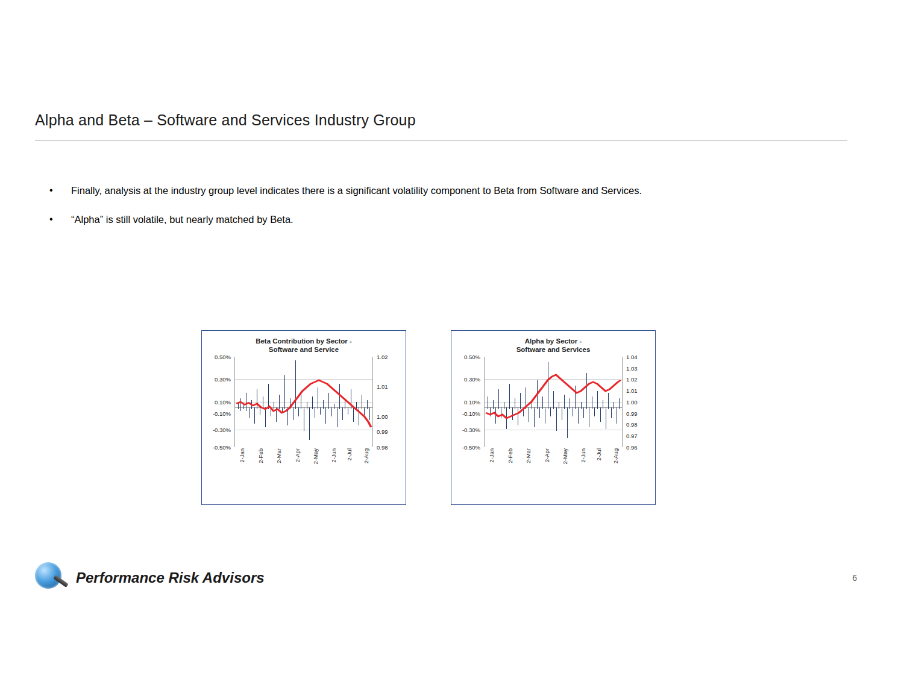Alpha and Beta – Software and Services Industry Group
Finally, analysis at the industry group level indicates there is a significant volatility component to Beta from Software and Services.
“Alpha” is still volatile, but nearly matched by Beta.
Beta Contribution by Sector -
Software and Service
0.50% 0.30% 0.10% -0.10% -0.30% -0.50%
1.02 1.01 1.00 0.99 0.98
2-Jan 2-Feb 2-Mar 2-Apr 2-May 2-Jun 2-Jul 2-Aug
Alpha by Sector -
Software and Services
0.50% 0.30% 0.10% -0.10% -0.30% -0.50%
1.04 1.03 1.02 1.01 1.00 0.99 0.98 0.97 0.96
2-Jan 2-Feb 2-Mar 2-Apr 2-May 2-Jun 2-Jul 2-Aug
Performance Risk Advisors
6